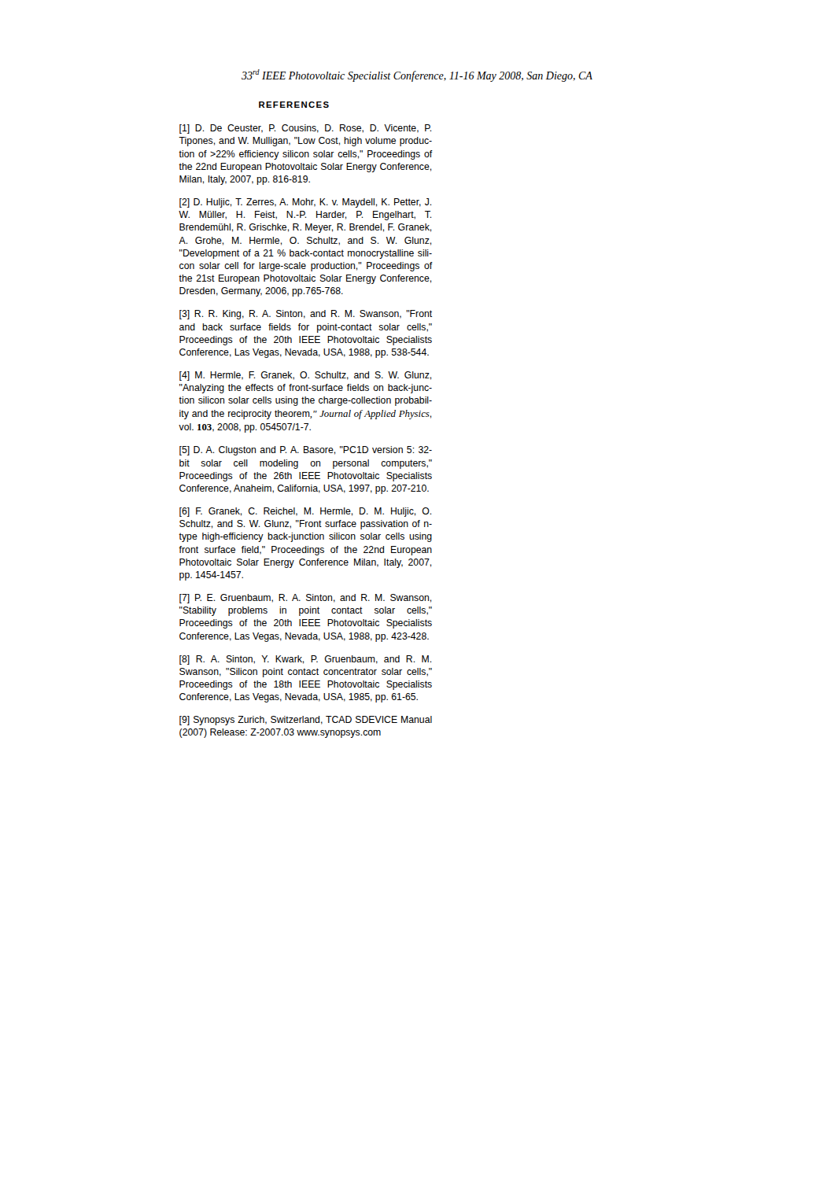33rd IEEE Photovoltaic Specialist Conference, 11-16 May 2008, San Diego, CA
REFERENCES
[1] D. De Ceuster, P. Cousins, D. Rose, D. Vicente, P. Tipones, and W. Mulligan, "Low Cost, high volume production of >22% efficiency silicon solar cells," Proceedings of the 22nd European Photovoltaic Solar Energy Conference, Milan, Italy, 2007, pp. 816-819.
[2] D. Huljic, T. Zerres, A. Mohr, K. v. Maydell, K. Petter, J. W. Müller, H. Feist, N.-P. Harder, P. Engelhart, T. Brendemühl, R. Grischke, R. Meyer, R. Brendel, F. Granek, A. Grohe, M. Hermle, O. Schultz, and S. W. Glunz, "Development of a 21 % back-contact monocrystalline silicon solar cell for large-scale production," Proceedings of the 21st European Photovoltaic Solar Energy Conference, Dresden, Germany, 2006, pp.765-768.
[3] R. R. King, R. A. Sinton, and R. M. Swanson, "Front and back surface fields for point-contact solar cells," Proceedings of the 20th IEEE Photovoltaic Specialists Conference, Las Vegas, Nevada, USA, 1988, pp. 538-544.
[4] M. Hermle, F. Granek, O. Schultz, and S. W. Glunz, "Analyzing the effects of front-surface fields on back-junction silicon solar cells using the charge-collection probability and the reciprocity theorem," Journal of Applied Physics, vol. 103, 2008, pp. 054507/1-7.
[5] D. A. Clugston and P. A. Basore, "PC1D version 5: 32-bit solar cell modeling on personal computers," Proceedings of the 26th IEEE Photovoltaic Specialists Conference, Anaheim, California, USA, 1997, pp. 207-210.
[6] F. Granek, C. Reichel, M. Hermle, D. M. Huljic, O. Schultz, and S. W. Glunz, "Front surface passivation of n-type high-efficiency back-junction silicon solar cells using front surface field," Proceedings of the 22nd European Photovoltaic Solar Energy Conference Milan, Italy, 2007, pp. 1454-1457.
[7] P. E. Gruenbaum, R. A. Sinton, and R. M. Swanson, "Stability problems in point contact solar cells," Proceedings of the 20th IEEE Photovoltaic Specialists Conference, Las Vegas, Nevada, USA, 1988, pp. 423-428.
[8] R. A. Sinton, Y. Kwark, P. Gruenbaum, and R. M. Swanson, "Silicon point contact concentrator solar cells," Proceedings of the 18th IEEE Photovoltaic Specialists Conference, Las Vegas, Nevada, USA, 1985, pp. 61-65.
[9] Synopsys Zurich, Switzerland, TCAD SDEVICE Manual (2007) Release: Z-2007.03 www.synopsys.com